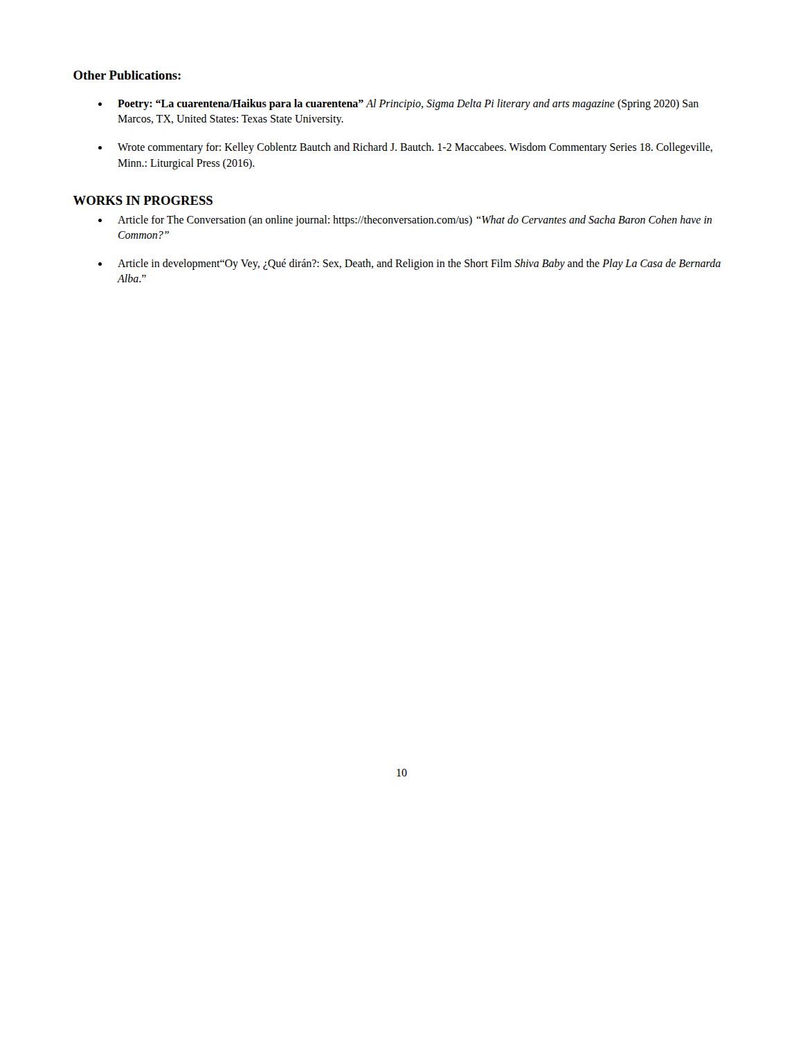Other Publications:
Poetry: “La cuarentena/Haikus para la cuarentena” Al Principio, Sigma Delta Pi literary and arts magazine (Spring 2020) San Marcos, TX, United States: Texas State University.
Wrote commentary for: Kelley Coblentz Bautch and Richard J. Bautch. 1-2 Maccabees. Wisdom Commentary Series 18. Collegeville, Minn.: Liturgical Press (2016).
WORKS IN PROGRESS
Article for The Conversation (an online journal: https://theconversation.com/us) “What do Cervantes and Sacha Baron Cohen have in Common?”
Article in development“Oy Vey, ¿Qué dirán?: Sex, Death, and Religion in the Short Film Shiva Baby and the Play La Casa de Bernarda Alba.”
10